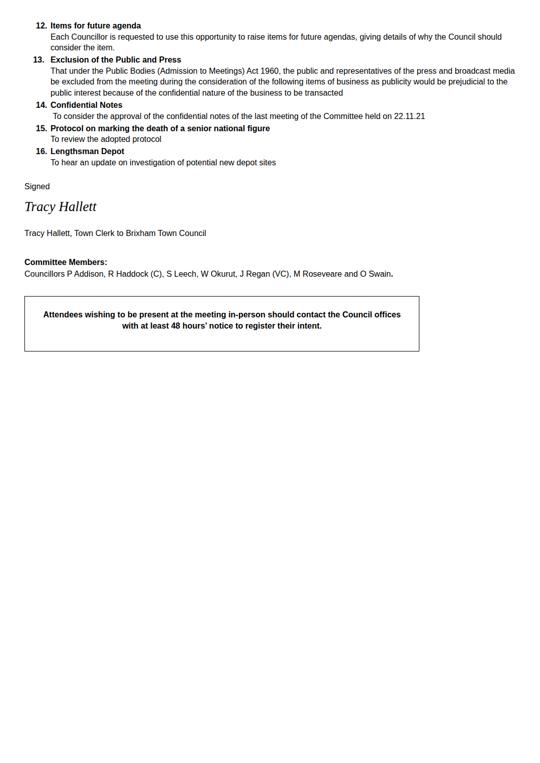12. Items for future agenda
Each Councillor is requested to use this opportunity to raise items for future agendas, giving details of why the Council should consider the item.
13. Exclusion of the Public and Press
That under the Public Bodies (Admission to Meetings) Act 1960, the public and representatives of the press and broadcast media be excluded from the meeting during the consideration of the following items of business as publicity would be prejudicial to the public interest because of the confidential nature of the business to be transacted
14. Confidential Notes
To consider the approval of the confidential notes of the last meeting of the Committee held on 22.11.21
15. Protocol on marking the death of a senior national figure
To review the adopted protocol
16. Lengthsman Depot
To hear an update on investigation of potential new depot sites
Signed
Tracy Hallett
Tracy Hallett, Town Clerk to Brixham Town Council
Committee Members:
Councillors P Addison, R Haddock (C), S Leech, W Okurut, J Regan (VC), M Roseveare and O Swain.
Attendees wishing to be present at the meeting in-person should contact the Council offices with at least 48 hours’ notice to register their intent.